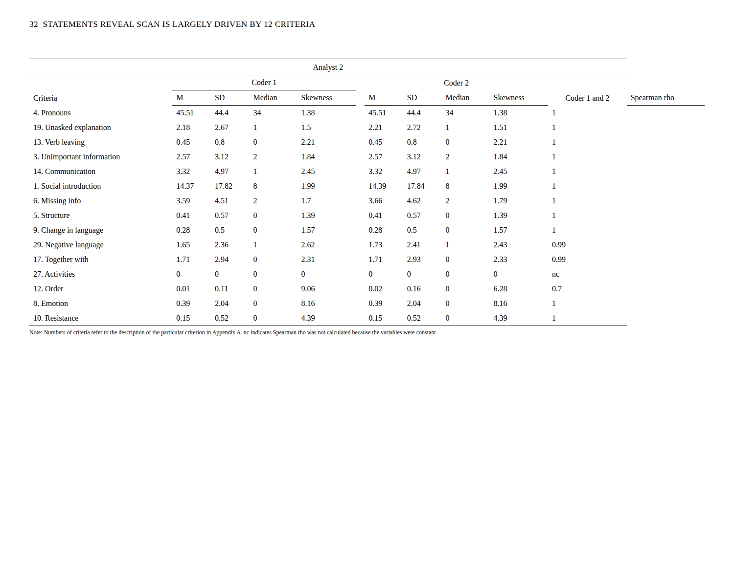32 STATEMENTS REVEAL SCAN IS LARGELY DRIVEN BY 12 CRITERIA
| Analyst 2 |
| --- |
| Criteria | Coder 1 | | Coder 2 | Coder 1 and 2 |
| M | SD | Median | Skewness | M | SD | Median | Skewness | Spearman rho |
| 4. Pronouns | 45.51 | 44.4 | 34 | 1.38 | | 45.51 | 44.4 | 34 | 1.38 | 1 |
| 19. Unasked explanation | 2.18 | 2.67 | 1 | 1.5 | | 2.21 | 2.72 | 1 | 1.51 | 1 |
| 13. Verb leaving | 0.45 | 0.8 | 0 | 2.21 | | 0.45 | 0.8 | 0 | 2.21 | 1 |
| 3. Unimportant information | 2.57 | 3.12 | 2 | 1.84 | | 2.57 | 3.12 | 2 | 1.84 | 1 |
| 14. Communication | 3.32 | 4.97 | 1 | 2.45 | | 3.32 | 4.97 | 1 | 2.45 | 1 |
| 1. Social introduction | 14.37 | 17.82 | 8 | 1.99 | | 14.39 | 17.84 | 8 | 1.99 | 1 |
| 6. Missing info | 3.59 | 4.51 | 2 | 1.7 | | 3.66 | 4.62 | 2 | 1.79 | 1 |
| 5. Structure | 0.41 | 0.57 | 0 | 1.39 | | 0.41 | 0.57 | 0 | 1.39 | 1 |
| 9. Change in language | 0.28 | 0.5 | 0 | 1.57 | | 0.28 | 0.5 | 0 | 1.57 | 1 |
| 29. Negative language | 1.65 | 2.36 | 1 | 2.62 | | 1.73 | 2.41 | 1 | 2.43 | 0.99 |
| 17. Together with | 1.71 | 2.94 | 0 | 2.31 | | 1.71 | 2.93 | 0 | 2.33 | 0.99 |
| 27. Activities | 0 | 0 | 0 | 0 | | 0 | 0 | 0 | 0 | nc |
| 12. Order | 0.01 | 0.11 | 0 | 9.06 | | 0.02 | 0.16 | 0 | 6.28 | 0.7 |
| 8. Emotion | 0.39 | 2.04 | 0 | 8.16 | | 0.39 | 2.04 | 0 | 8.16 | 1 |
| 10. Resistance | 0.15 | 0.52 | 0 | 4.39 | | 0.15 | 0.52 | 0 | 4.39 | 1 |
Note: Numbers of criteria refer to the description of the particular criterion in Appendix A. nc indicates Spearman rho was not calculated because the variables were constant.